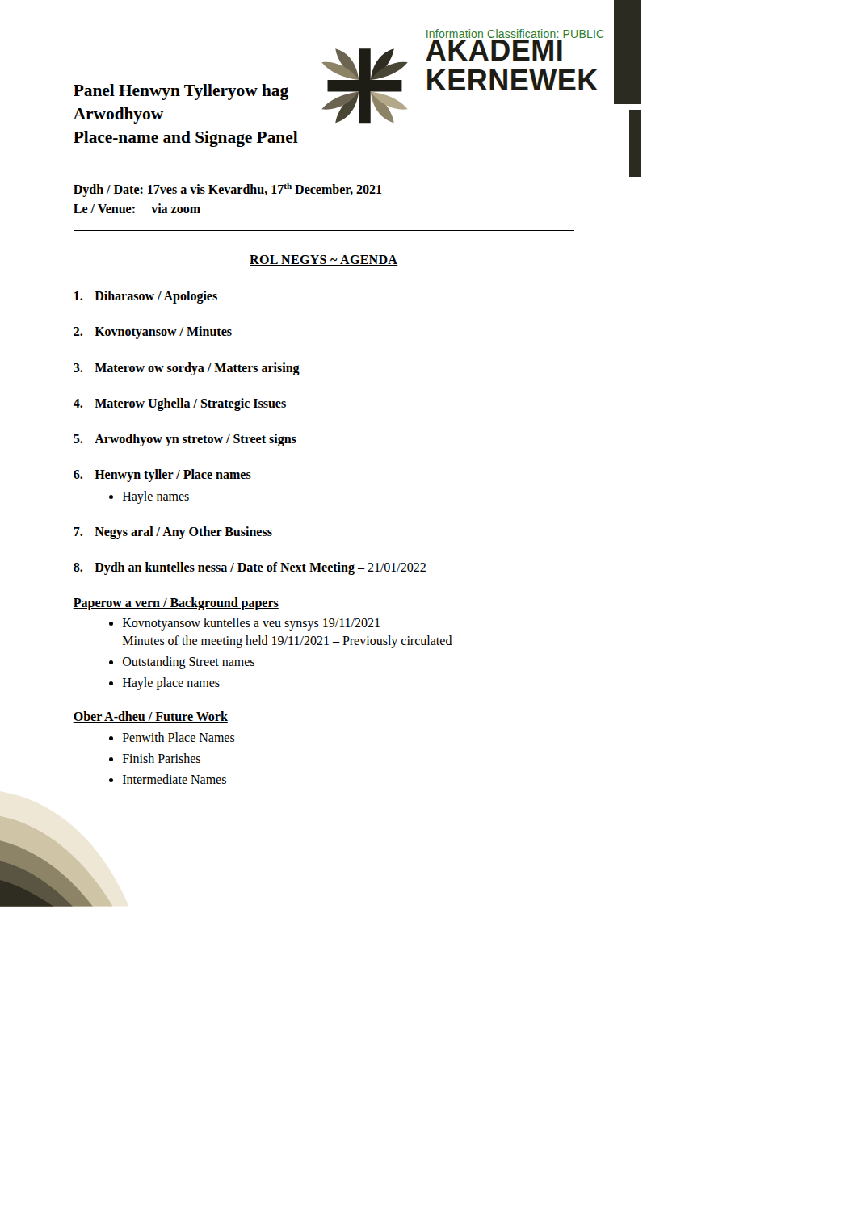Information Classification: PUBLIC
AKADEMI
KERNEWEK
Panel Henwyn Tylleryow hag Arwodhyow
Place-name and Signage Panel
Dydh / Date: 17ves a vis Kevardhu, 17th December, 2021
Le / Venue: via zoom
ROL NEGYS ~ AGENDA
1. Diharasow / Apologies
2. Kovnotyansow / Minutes
3. Materow ow sordya / Matters arising
4. Materow Ughella / Strategic Issues
5. Arwodhyow yn stretow / Street signs
6. Henwyn tyller / Place names
Hayle names
7. Negys aral / Any Other Business
8. Dydh an kuntelles nessa / Date of Next Meeting – 21/01/2022
Paperow a vern / Background papers
Kovnotyansow kuntelles a veu synsys 19/11/2021
Minutes of the meeting held 19/11/2021 – Previously circulated
Outstanding Street names
Hayle place names
Ober A-dheu / Future Work
Penwith Place Names
Finish Parishes
Intermediate Names